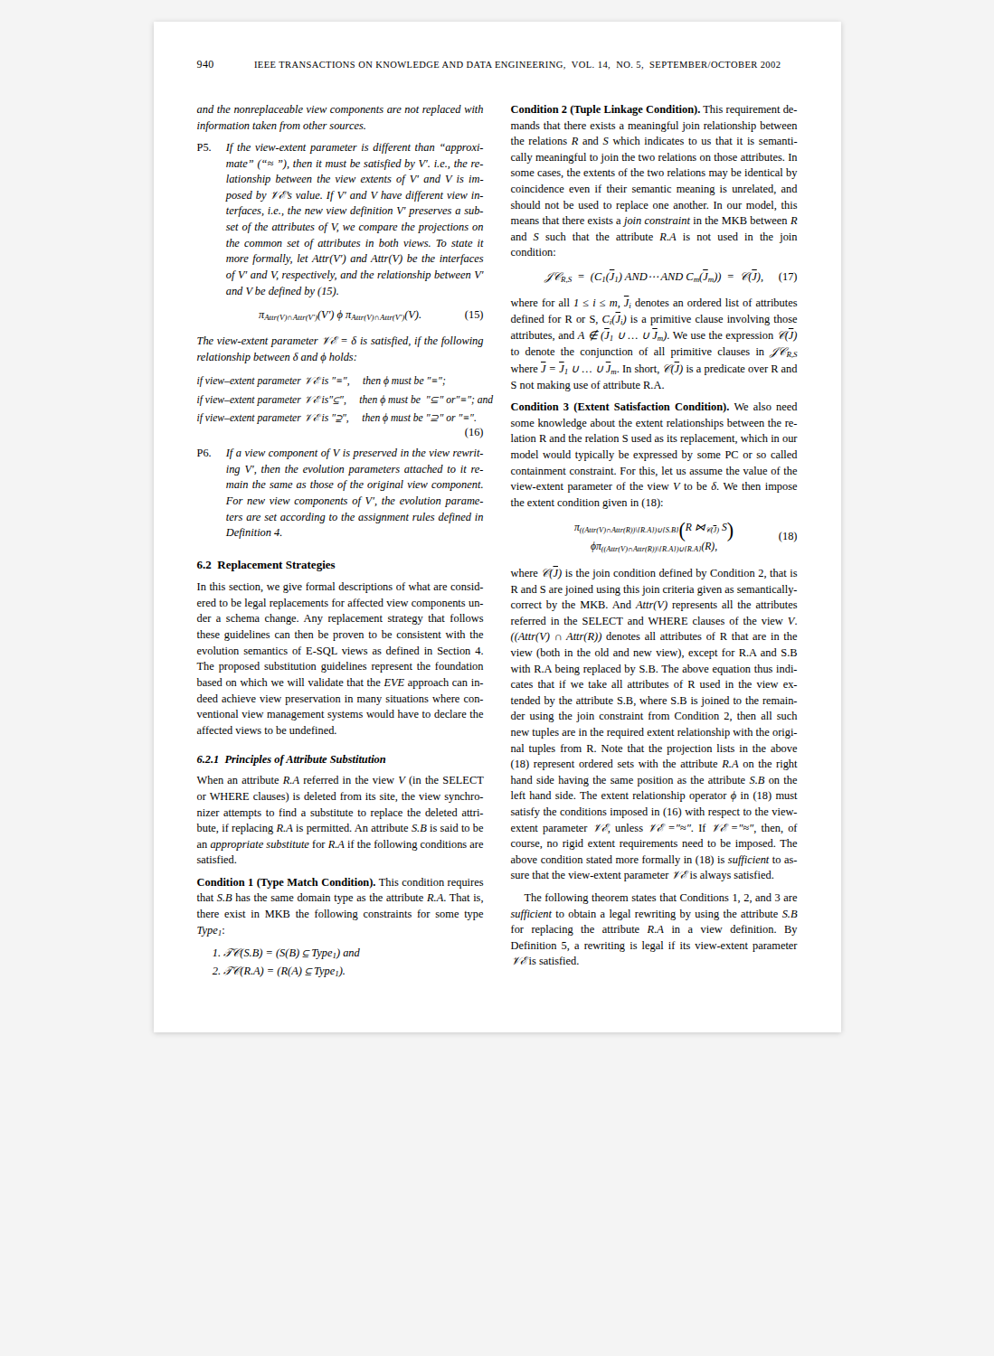940 IEEE Transactions on Knowledge and Data Engineering, Vol. 14, No. 5, September/October 2002
and the nonreplaceable view components are not replaced with information taken from other sources.
P5. If the view-extent parameter is different than “approximate” (“≈ ”), then it must be satisfied by V′. i.e., the relationship between the view extents of V′ and V is imposed by 𝒱ℰ’s value. If V′ and V have different view interfaces, i.e., the new view definition V′ preserves a subset of the attributes of V, we compare the projections on the common set of attributes in both views. To state it more formally, let Attr(V′) and Attr(V) be the interfaces of V′ and V, respectively, and the relationship between V′ and V be defined by (15).
πAttr(V)∩Attr(V′)(V′) ϕ πAttr(V)∩Attr(V′)(V). (15)
The view-extent parameter 𝒱ℰ = δ is satisfied, if the following relationship between δ and ϕ holds:
if view–extent parameter 𝒱ℰ is ″≡″, then ϕ must be ″≡″; if view–extent parameter 𝒱ℰ is″⊆″, then ϕ must be ″⊆″ or″≡″; and if view–extent parameter 𝒱ℰ is ″⊇″, then ϕ must be ″⊇″ or ″≡″. (16)
P6. If a view component of V is preserved in the view rewriting V′, then the evolution parameters attached to it remain the same as those of the original view component. For new view components of V′, the evolution parameters are set according to the assignment rules defined in Definition 4.
6.2 Replacement Strategies
In this section, we give formal descriptions of what are considered to be legal replacements for affected view components under a schema change. Any replacement strategy that follows these guidelines can then be proven to be consistent with the evolution semantics of E-SQL views as defined in Section 4. The proposed substitution guidelines represent the foundation based on which we will validate that the EVE approach can indeed achieve view preservation in many situations where conventional view management systems would have to declare the affected views to be undefined.
6.2.1 Principles of Attribute Substitution
When an attribute R.A referred in the view V (in the SELECT or WHERE clauses) is deleted from its site, the view synchronizer attempts to find a substitute to replace the deleted attribute, if replacing R.A is permitted. An attribute S.B is said to be an appropriate substitute for R.A if the following conditions are satisfied.
Condition 1 (Type Match Condition). This condition requires that S.B has the same domain type as the attribute R.A. That is, there exist in MKB the following constraints for some type Type1:
𝒯𝒞(S.B) = (S(B) ⊆ Type1) and
𝒯𝒞(R.A) = (R(A) ⊆ Type1).
Condition 2 (Tuple Linkage Condition). This requirement demands that there exists a meaningful join relationship between the relations R and S which indicates to us that it is semantically meaningful to join the two relations on those attributes. In some cases, the extents of the two relations may be identical by coincidence even if their semantic meaning is unrelated, and should not be used to replace one another. In our model, this means that there exists a join constraint in the MKB between R and S such that the attribute R.A is not used in the join condition:
𝒥𝒞R,S = (C1(J1) AND⋯ AND Cm(Jm)) = 𝒞(J), (17)
where for all 1 ≤ i ≤ m, Ji denotes an ordered list of attributes defined for R or S, Ci(Ji) is a primitive clause involving those attributes, and A ∉ (J1 ∪ … ∪ Jm). We use the expression 𝒞(J) to denote the conjunction of all primitive clauses in 𝒥𝒞R,S where J = J1 ∪ … ∪ Jm. In short, 𝒞(J) is a predicate over R and S not making use of attribute R.A.
Condition 3 (Extent Satisfaction Condition). We also need some knowledge about the extent relationships between the relation R and the relation S used as its replacement, which in our model would typically be expressed by some PC or so called containment constraint. For this, let us assume the value of the view-extent parameter of the view V to be δ. We then impose the extent condition given in (18):
π((Attr(V)∩Attr(R))\{R.A})∪{S.B}(R ⋈𝒞(J) S) ϕπ((Attr(V)∩Attr(R))\{R.A})∪{R.A}(R), (18)
where 𝒞(J) is the join condition defined by Condition 2, that is R and S are joined using this join criteria given as semantically-correct by the MKB. And Attr(V) represents all the attributes referred in the SELECT and WHERE clauses of the view V. ((Attr(V) ∩ Attr(R)) denotes all attributes of R that are in the view (both in the old and new view), except for R.A and S.B with R.A being replaced by S.B. The above equation thus indicates that if we take all attributes of R used in the view extended by the attribute S.B, where S.B is joined to the remainder using the join constraint from Condition 2, then all such new tuples are in the required extent relationship with the original tuples from R. Note that the projection lists in the above (18) represent ordered sets with the attribute R.A on the right hand side having the same position as the attribute S.B on the left hand side. The extent relationship operator ϕ in (18) must satisfy the conditions imposed in (16) with respect to the view-extent parameter 𝒱ℰ, unless 𝒱ℰ =″≈″. If 𝒱ℰ =″≈″, then, of course, no rigid extent requirements need to be imposed. The above condition stated more formally in (18) is sufficient to assure that the view-extent parameter 𝒱ℰ is always satisfied.
The following theorem states that Conditions 1, 2, and 3 are sufficient to obtain a legal rewriting by using the attribute S.B for replacing the attribute R.A in a view definition. By Definition 5, a rewriting is legal if its view-extent parameter 𝒱ℰ is satisfied.